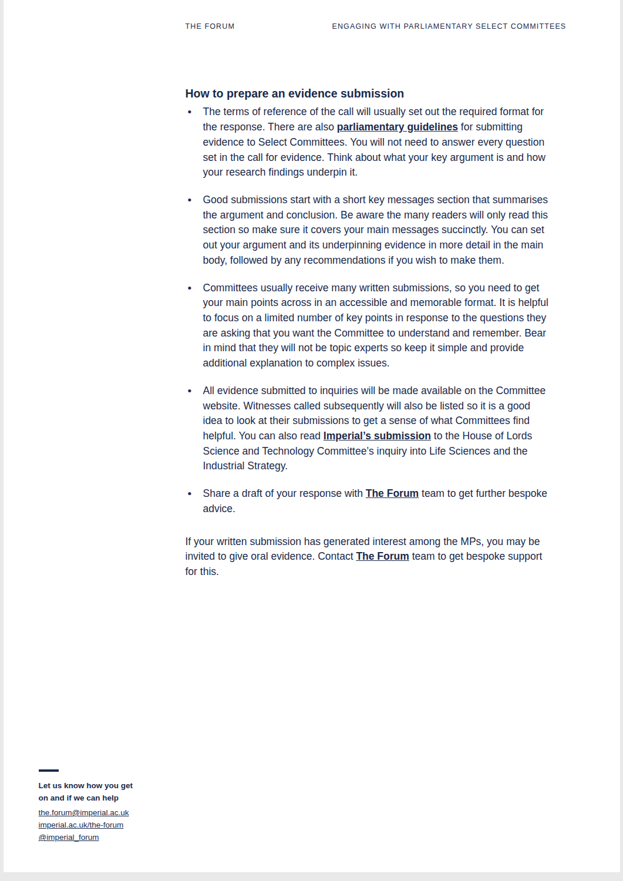THE FORUM
ENGAGING WITH PARLIAMENTARY SELECT COMMITTEES
How to prepare an evidence submission
The terms of reference of the call will usually set out the required format for the response. There are also parliamentary guidelines for submitting evidence to Select Committees. You will not need to answer every question set in the call for evidence. Think about what your key argument is and how your research findings underpin it.
Good submissions start with a short key messages section that summarises the argument and conclusion. Be aware the many readers will only read this section so make sure it covers your main messages succinctly. You can set out your argument and its underpinning evidence in more detail in the main body, followed by any recommendations if you wish to make them.
Committees usually receive many written submissions, so you need to get your main points across in an accessible and memorable format. It is helpful to focus on a limited number of key points in response to the questions they are asking that you want the Committee to understand and remember. Bear in mind that they will not be topic experts so keep it simple and provide additional explanation to complex issues.
All evidence submitted to inquiries will be made available on the Committee website. Witnesses called subsequently will also be listed so it is a good idea to look at their submissions to get a sense of what Committees find helpful. You can also read Imperial’s submission to the House of Lords Science and Technology Committee’s inquiry into Life Sciences and the Industrial Strategy.
Share a draft of your response with The Forum team to get further bespoke advice.
If your written submission has generated interest among the MPs, you may be invited to give oral evidence. Contact The Forum team to get bespoke support for this.
Let us know how you get
on and if we can help
the.forum@imperial.ac.uk imperial.ac.uk/the-forum @imperial_forum